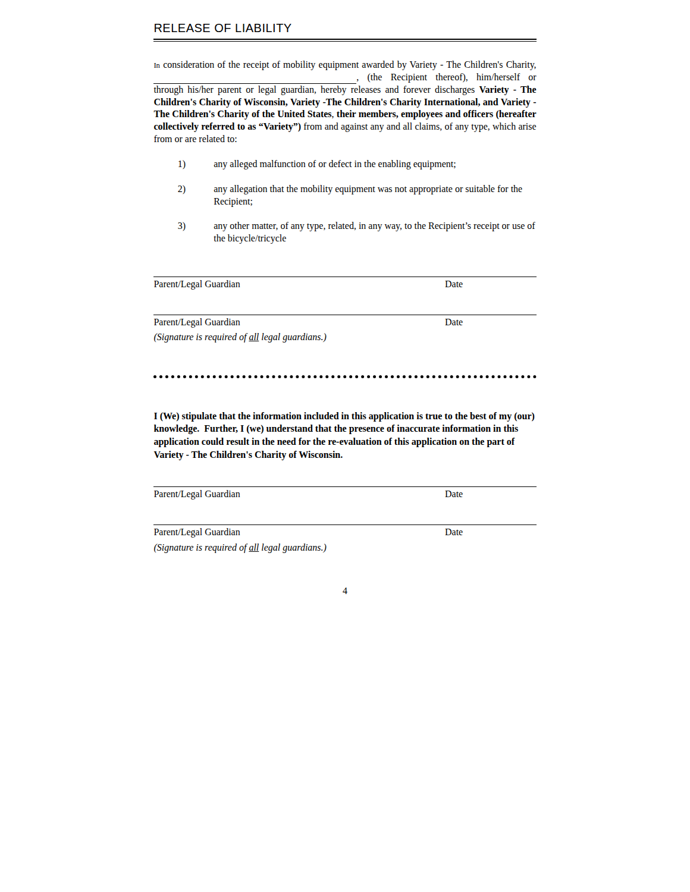RELEASE OF LIABILITY
In consideration of the receipt of mobility equipment awarded by Variety - The Children's Charity, , (the Recipient thereof), him/herself or through his/her parent or legal guardian, hereby releases and forever discharges Variety - The Children's Charity of Wisconsin, Variety -The Children's Charity International, and Variety - The Children's Charity of the United States, their members, employees and officers (hereafter collectively referred to as “Variety”) from and against any and all claims, of any type, which arise from or are related to:
1) any alleged malfunction of or defect in the enabling equipment;
2) any allegation that the mobility equipment was not appropriate or suitable for the Recipient;
3) any other matter, of any type, related, in any way, to the Recipient’s receipt or use of the bicycle/tricycle
Parent/Legal Guardian Date
Parent/Legal Guardian Date
(Signature is required of all legal guardians.)
I (We) stipulate that the information included in this application is true to the best of my (our) knowledge. Further, I (we) understand that the presence of inaccurate information in this application could result in the need for the re-evaluation of this application on the part of Variety - The Children's Charity of Wisconsin.
Parent/Legal Guardian Date
Parent/Legal Guardian Date
(Signature is required of all legal guardians.)
4